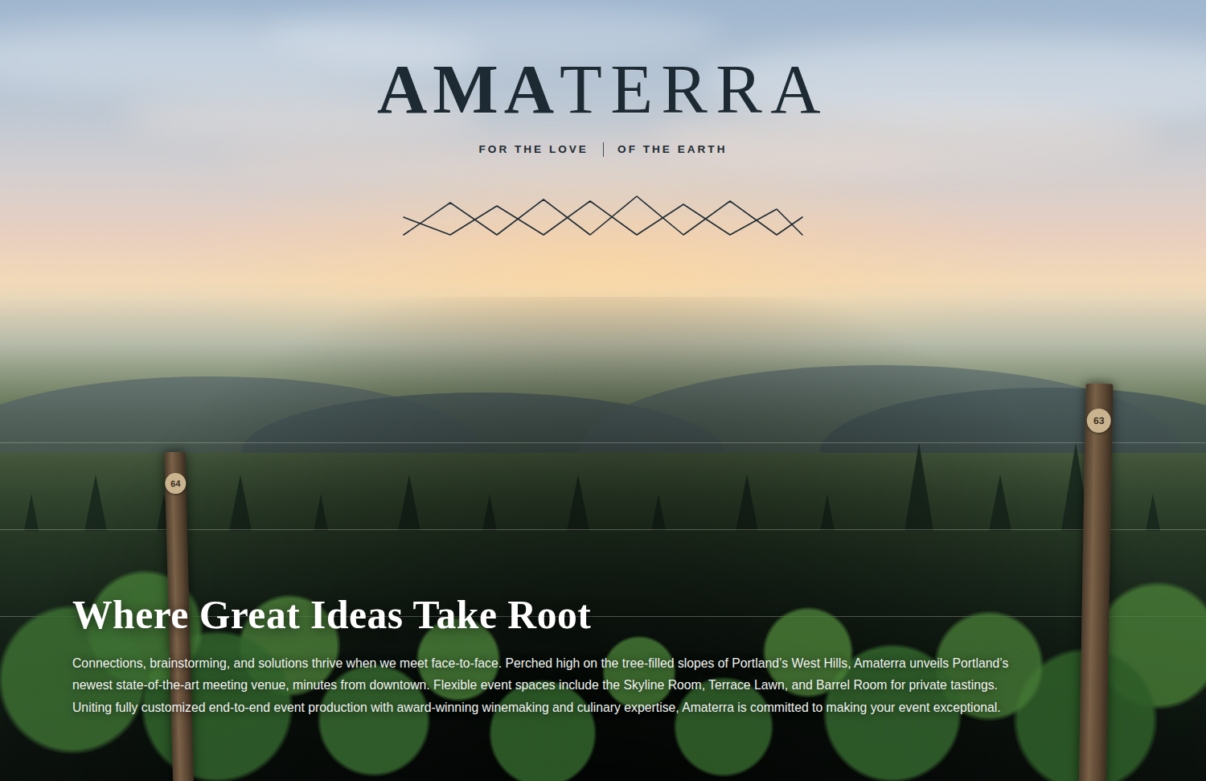64
63
AMATERRA
For the Love of the Earth
Where Great Ideas Take Root
Connections, brainstorming, and solutions thrive when we meet face-to-face. Perched high on the tree-filled slopes of Portland’s West Hills, Amaterra unveils Portland’s newest state-of-the-art meeting venue, minutes from downtown. Flexible event spaces include the Skyline Room, Terrace Lawn, and Barrel Room for private tastings. Uniting fully customized end-to-end event production with award-winning winemaking and culinary expertise, Amaterra is committed to making your event exceptional.